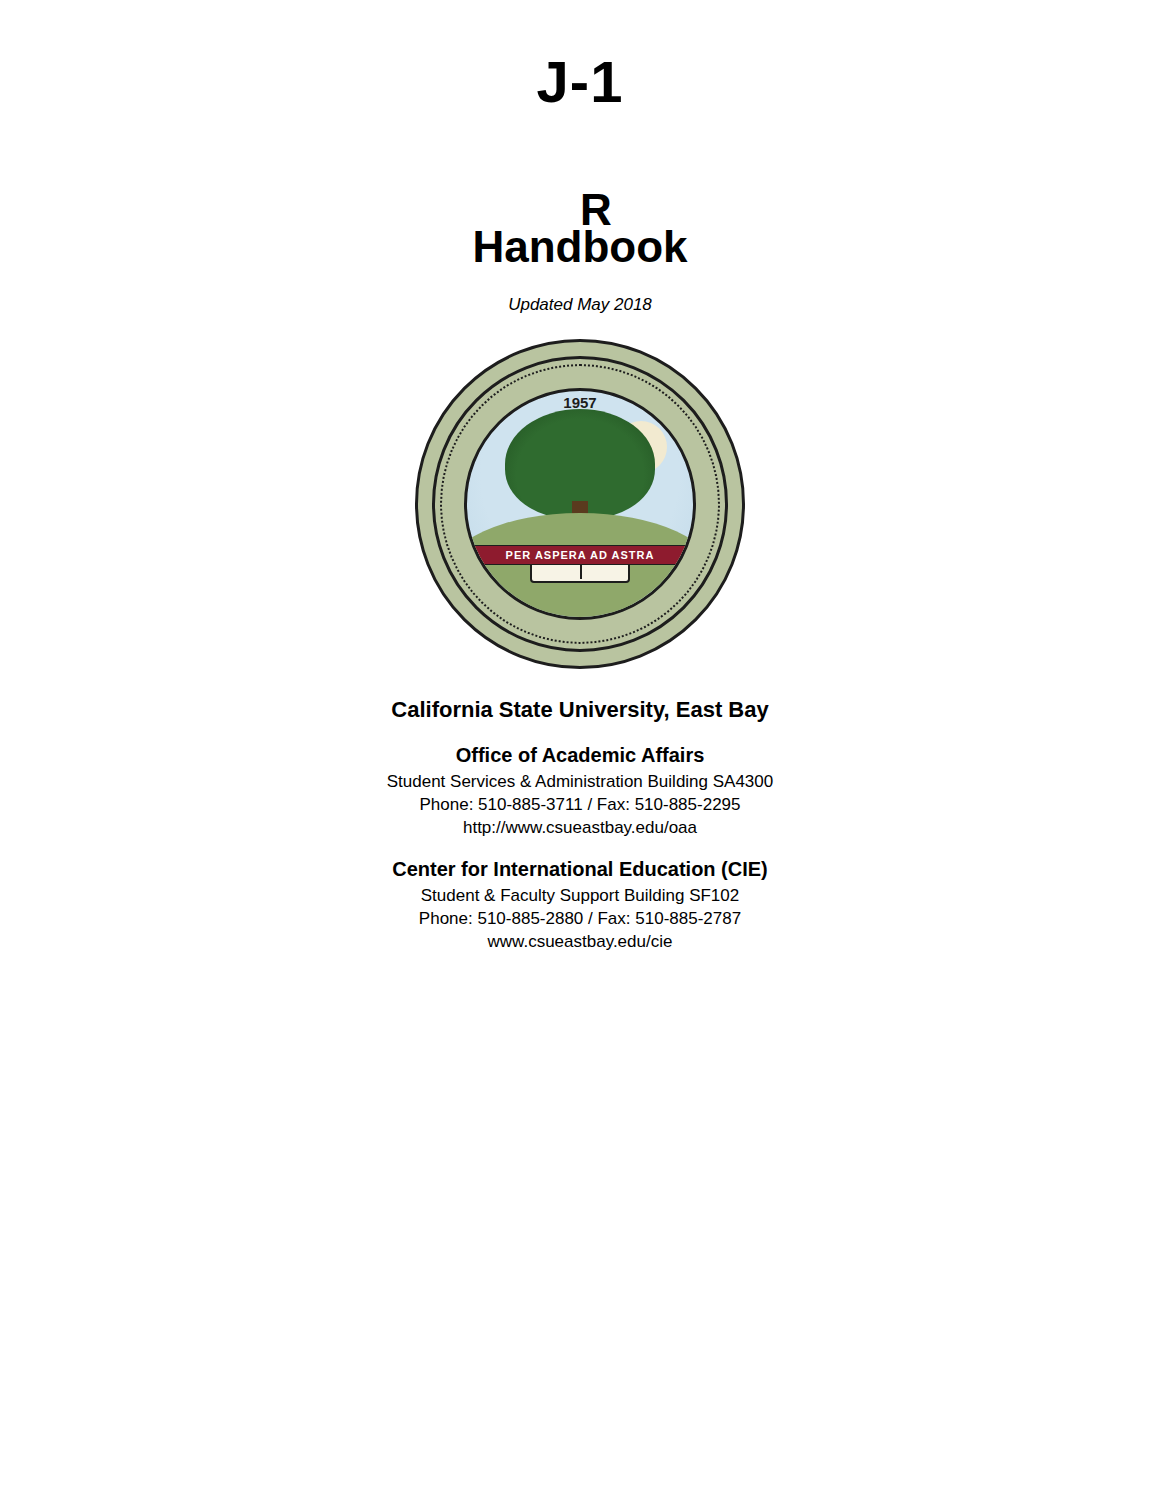J-1
R
Handbook
Updated May 2018
PER ASPERA AD ASTRA
1957
California State University, East Bay
Office of Academic Affairs
Student Services & Administration Building SA4300
Phone: 510-885-3711 / Fax: 510-885-2295
http://www.csueastbay.edu/oaa
Center for International Education (CIE)
Student & Faculty Support Building SF102
Phone: 510-885-2880 / Fax: 510-885-2787
www.csueastbay.edu/cie